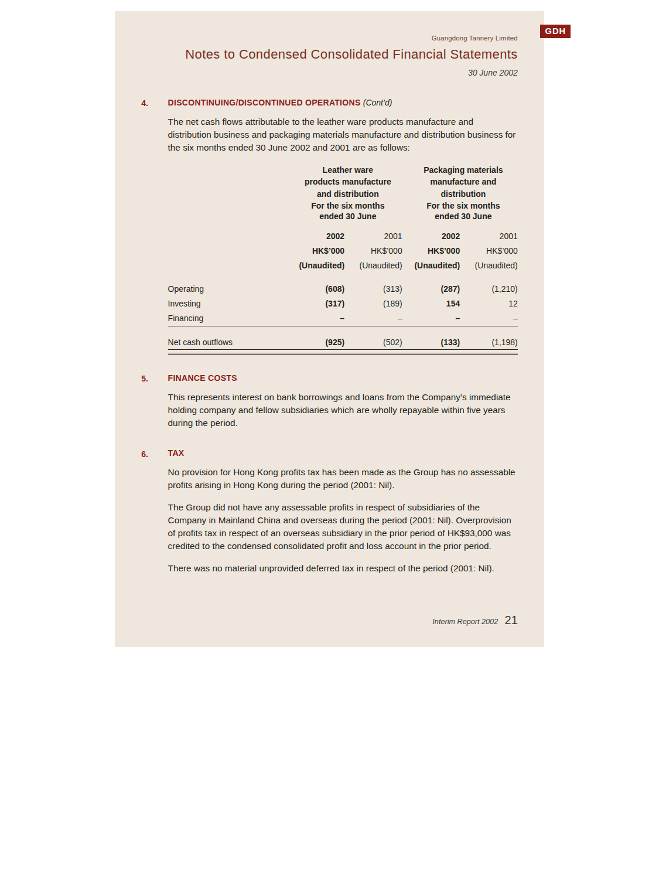GDH
Guangdong Tannery Limited
Notes to Condensed Consolidated Financial Statements
30 June 2002
4.
DISCONTINUING/DISCONTINUED OPERATIONS (Cont’d)
The net cash flows attributable to the leather ware products manufacture and distribution business and packaging materials manufacture and distribution business for the six months ended 30 June 2002 and 2001 are as follows:
| | Leather ware | Packaging materials |
| | products manufacture | manufacture and |
| | and distribution | distribution |
| | For the six months | For the six months |
| | ended 30 June | ended 30 June |
| | 2002 | 2001 | 2002 | 2001 |
| | HK$’000 | HK$’000 | HK$’000 | HK$’000 |
| | (Unaudited) | (Unaudited) | (Unaudited) | (Unaudited) |
| Operating | (608) | (313) | (287) | (1,210) |
| Investing | (317) | (189) | 154 | 12 |
| Financing | – | – | – | – |
| Net cash outflows | (925) | (502) | (133) | (1,198) |
5.
FINANCE COSTS
This represents interest on bank borrowings and loans from the Company’s immediate holding company and fellow subsidiaries which are wholly repayable within five years during the period.
6.
TAX
No provision for Hong Kong profits tax has been made as the Group has no assessable profits arising in Hong Kong during the period (2001: Nil).
The Group did not have any assessable profits in respect of subsidiaries of the Company in Mainland China and overseas during the period (2001: Nil). Overprovision of profits tax in respect of an overseas subsidiary in the prior period of HK$93,000 was credited to the condensed consolidated profit and loss account in the prior period.
There was no material unprovided deferred tax in respect of the period (2001: Nil).
Interim Report 2002 21